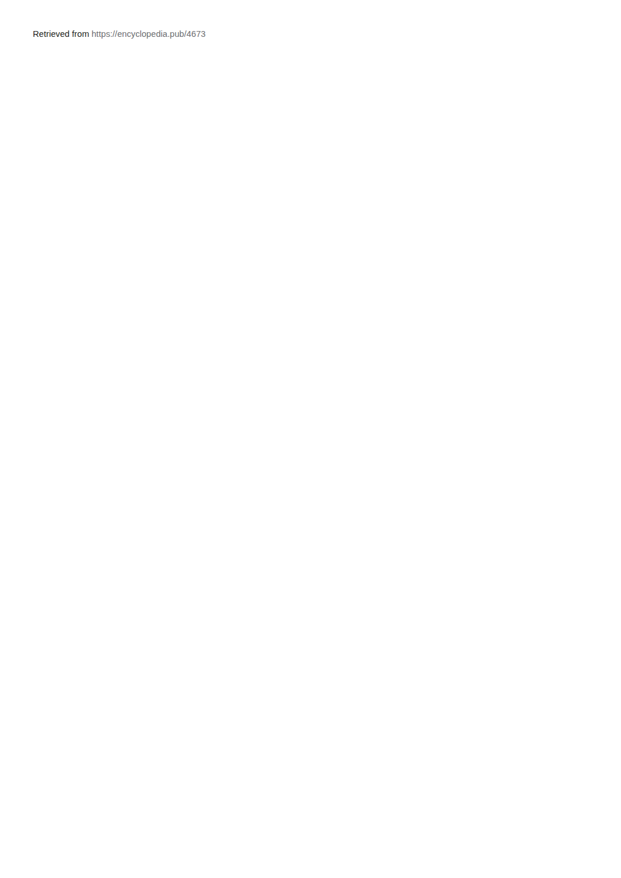Retrieved from https://encyclopedia.pub/4673